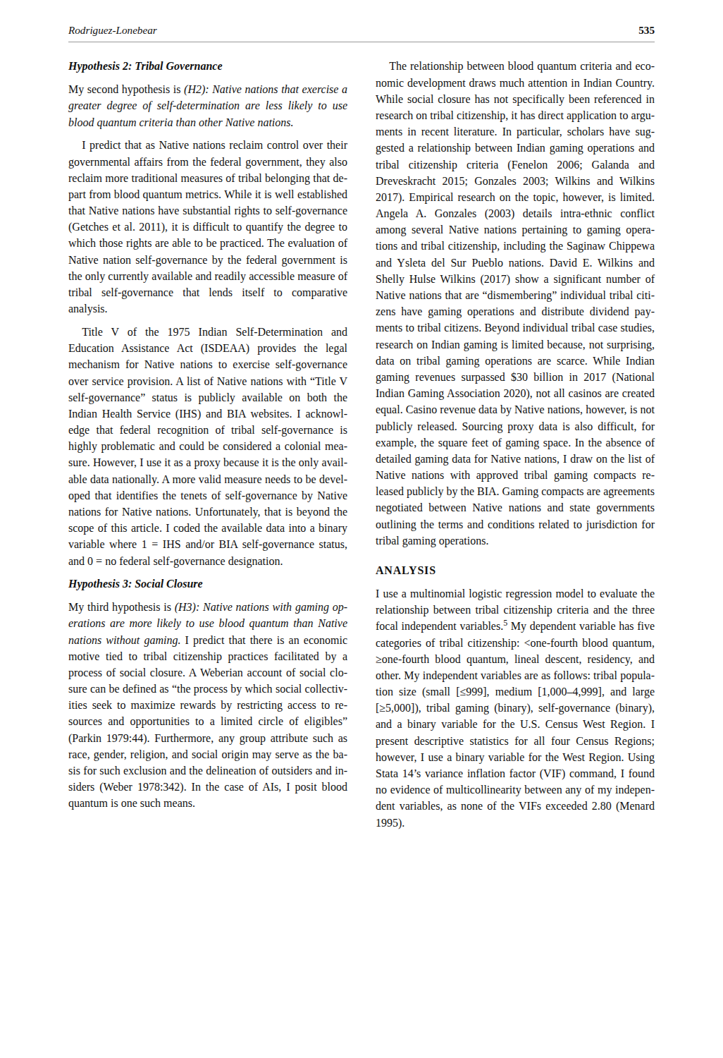Rodriguez-Lonebear 535
Hypothesis 2: Tribal Governance
My second hypothesis is (H2): Native nations that exercise a greater degree of self-determination are less likely to use blood quantum criteria than other Native nations.
I predict that as Native nations reclaim control over their governmental affairs from the federal government, they also reclaim more traditional measures of tribal belonging that depart from blood quantum metrics. While it is well established that Native nations have substantial rights to self-governance (Getches et al. 2011), it is difficult to quantify the degree to which those rights are able to be practiced. The evaluation of Native nation self-governance by the federal government is the only currently available and readily accessible measure of tribal self-governance that lends itself to comparative analysis.
Title V of the 1975 Indian Self-Determination and Education Assistance Act (ISDEAA) provides the legal mechanism for Native nations to exercise self-governance over service provision. A list of Native nations with “Title V self-governance” status is publicly available on both the Indian Health Service (IHS) and BIA websites. I acknowledge that federal recognition of tribal self-governance is highly problematic and could be considered a colonial measure. However, I use it as a proxy because it is the only available data nationally. A more valid measure needs to be developed that identifies the tenets of self-governance by Native nations for Native nations. Unfortunately, that is beyond the scope of this article. I coded the available data into a binary variable where 1 = IHS and/or BIA self-governance status, and 0 = no federal self-governance designation.
Hypothesis 3: Social Closure
My third hypothesis is (H3): Native nations with gaming operations are more likely to use blood quantum than Native nations without gaming. I predict that there is an economic motive tied to tribal citizenship practices facilitated by a process of social closure. A Weberian account of social closure can be defined as “the process by which social collectivities seek to maximize rewards by restricting access to resources and opportunities to a limited circle of eligibles” (Parkin 1979:44). Furthermore, any group attribute such as race, gender, religion, and social origin may serve as the basis for such exclusion and the delineation of outsiders and insiders (Weber 1978:342). In the case of AIs, I posit blood quantum is one such means.
The relationship between blood quantum criteria and economic development draws much attention in Indian Country. While social closure has not specifically been referenced in research on tribal citizenship, it has direct application to arguments in recent literature. In particular, scholars have suggested a relationship between Indian gaming operations and tribal citizenship criteria (Fenelon 2006; Galanda and Dreveskracht 2015; Gonzales 2003; Wilkins and Wilkins 2017). Empirical research on the topic, however, is limited. Angela A. Gonzales (2003) details intra-ethnic conflict among several Native nations pertaining to gaming operations and tribal citizenship, including the Saginaw Chippewa and Ysleta del Sur Pueblo nations. David E. Wilkins and Shelly Hulse Wilkins (2017) show a significant number of Native nations that are “dismembering” individual tribal citizens have gaming operations and distribute dividend payments to tribal citizens. Beyond individual tribal case studies, research on Indian gaming is limited because, not surprising, data on tribal gaming operations are scarce. While Indian gaming revenues surpassed $30 billion in 2017 (National Indian Gaming Association 2020), not all casinos are created equal. Casino revenue data by Native nations, however, is not publicly released. Sourcing proxy data is also difficult, for example, the square feet of gaming space. In the absence of detailed gaming data for Native nations, I draw on the list of Native nations with approved tribal gaming compacts released publicly by the BIA. Gaming compacts are agreements negotiated between Native nations and state governments outlining the terms and conditions related to jurisdiction for tribal gaming operations.
Analysis
I use a multinomial logistic regression model to evaluate the relationship between tribal citizenship criteria and the three focal independent variables.5 My dependent variable has five categories of tribal citizenship: <one-fourth blood quantum, ≥one-fourth blood quantum, lineal descent, residency, and other. My independent variables are as follows: tribal population size (small [≤999], medium [1,000–4,999], and large [≥5,000]), tribal gaming (binary), self-governance (binary), and a binary variable for the U.S. Census West Region. I present descriptive statistics for all four Census Regions; however, I use a binary variable for the West Region. Using Stata 14’s variance inflation factor (VIF) command, I found no evidence of multicollinearity between any of my independent variables, as none of the VIFs exceeded 2.80 (Menard 1995).